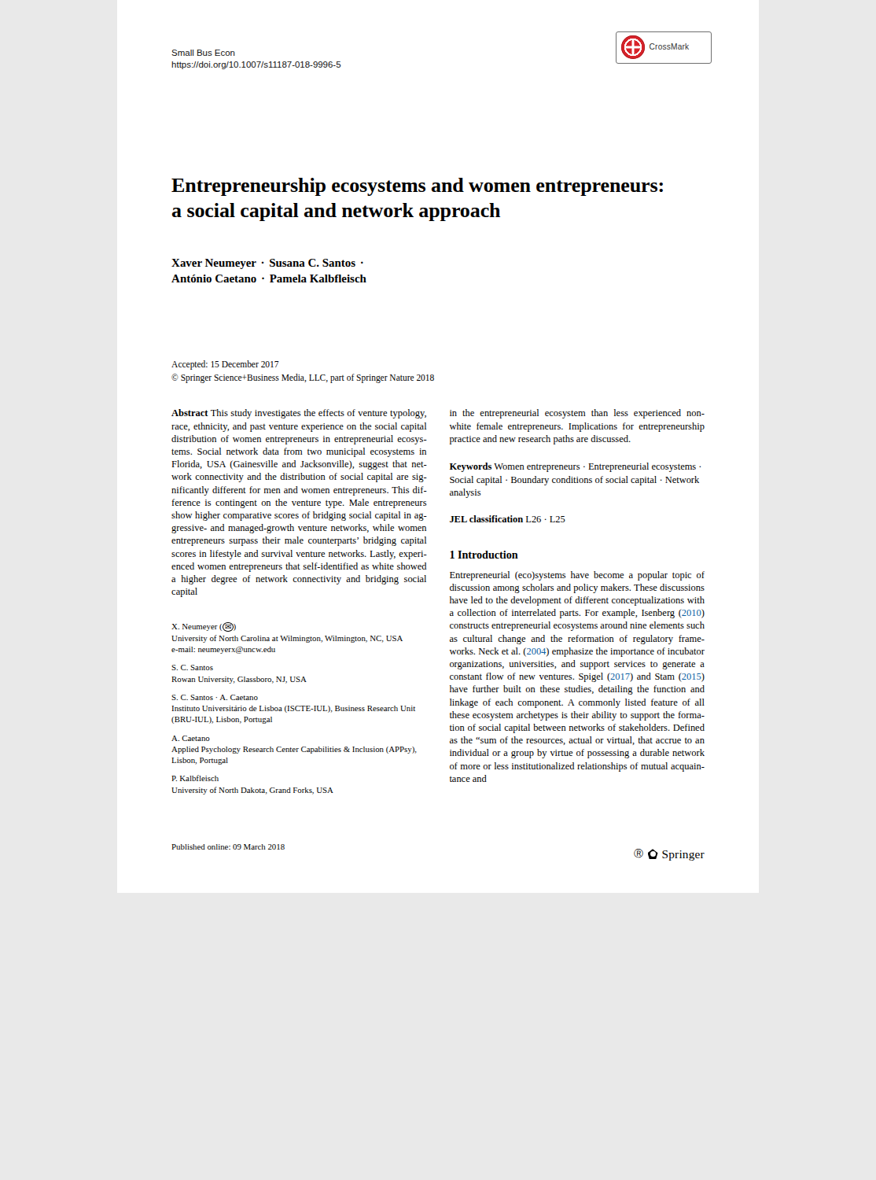CrossMark
Small Bus Econ
https://doi.org/10.1007/s11187-018-9996-5
Entrepreneurship ecosystems and women entrepreneurs:
a social capital and network approach
Xaver Neumeyer · Susana C. Santos ·
António Caetano · Pamela Kalbfleisch
Accepted: 15 December 2017 © Springer Science+Business Media, LLC, part of Springer Nature 2018
Abstract This study investigates the effects of venture typology, race, ethnicity, and past venture experience on the social capital distribution of women entrepreneurs in entrepreneurial ecosystems. Social network data from two municipal ecosystems in Florida, USA (Gainesville and Jacksonville), suggest that network connectivity and the distribution of social capital are significantly different for men and women entrepreneurs. This difference is contingent on the venture type. Male entrepreneurs show higher comparative scores of bridging social capital in aggressive- and managed-growth venture networks, while women entrepreneurs surpass their male counterparts’ bridging capital scores in lifestyle and survival venture networks. Lastly, experienced women entrepreneurs that self-identified as white showed a higher degree of network connectivity and bridging social capital
X. Neumeyer (✉)
University of North Carolina at Wilmington, Wilmington, NC, USA
e-mail: neumeyerx@uncw.edu
S. C. Santos
Rowan University, Glassboro, NJ, USA
S. C. Santos · A. Caetano
Instituto Universitário de Lisboa (ISCTE-IUL), Business Research Unit (BRU-IUL), Lisbon, Portugal
A. Caetano
Applied Psychology Research Center Capabilities & Inclusion (APPsy), Lisbon, Portugal
P. Kalbfleisch
University of North Dakota, Grand Forks, USA
Published online: 09 March 2018
in the entrepreneurial ecosystem than less experienced non-white female entrepreneurs. Implications for entrepreneurship practice and new research paths are discussed.
Keywords Women entrepreneurs · Entrepreneurial ecosystems · Social capital · Boundary conditions of social capital · Network analysis
JEL classification L26 · L25
1 Introduction
Entrepreneurial (eco)systems have become a popular topic of discussion among scholars and policy makers. These discussions have led to the development of different conceptualizations with a collection of interrelated parts. For example, Isenberg (2010) constructs entrepreneurial ecosystems around nine elements such as cultural change and the reformation of regulatory frameworks. Neck et al. (2004) emphasize the importance of incubator organizations, universities, and support services to generate a constant flow of new ventures. Spigel (2017) and Stam (2015) have further built on these studies, detailing the function and linkage of each component. A commonly listed feature of all these ecosystem archetypes is their ability to support the formation of social capital between networks of stakeholders. Defined as the “sum of the resources, actual or virtual, that accrue to an individual or a group by virtue of possessing a durable network of more or less institutionalized relationships of mutual acquaintance and
Ⓡ Springer